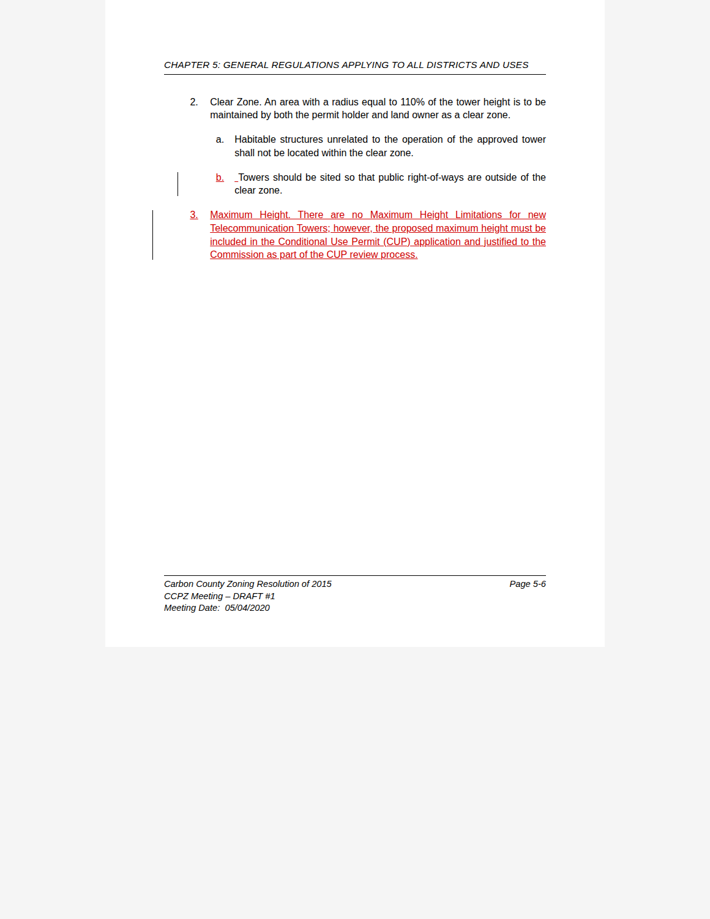CHAPTER 5: GENERAL REGULATIONS APPLYING TO ALL DISTRICTS AND USES
2.
Clear Zone. An area with a radius equal to 110% of the tower height is to be maintained by both the permit holder and land owner as a clear zone.
a.
Habitable structures unrelated to the operation of the approved tower shall not be located within the clear zone.
b.
Towers should be sited so that public right-of-ways are outside of the clear zone.
3.
Maximum Height. There are no Maximum Height Limitations for new Telecommunication Towers; however, the proposed maximum height must be included in the Conditional Use Permit (CUP) application and justified to the Commission as part of the CUP review process.
Carbon County Zoning Resolution of 2015 Page 5-6
CCPZ Meeting – DRAFT #1
Meeting Date: 05/04/2020